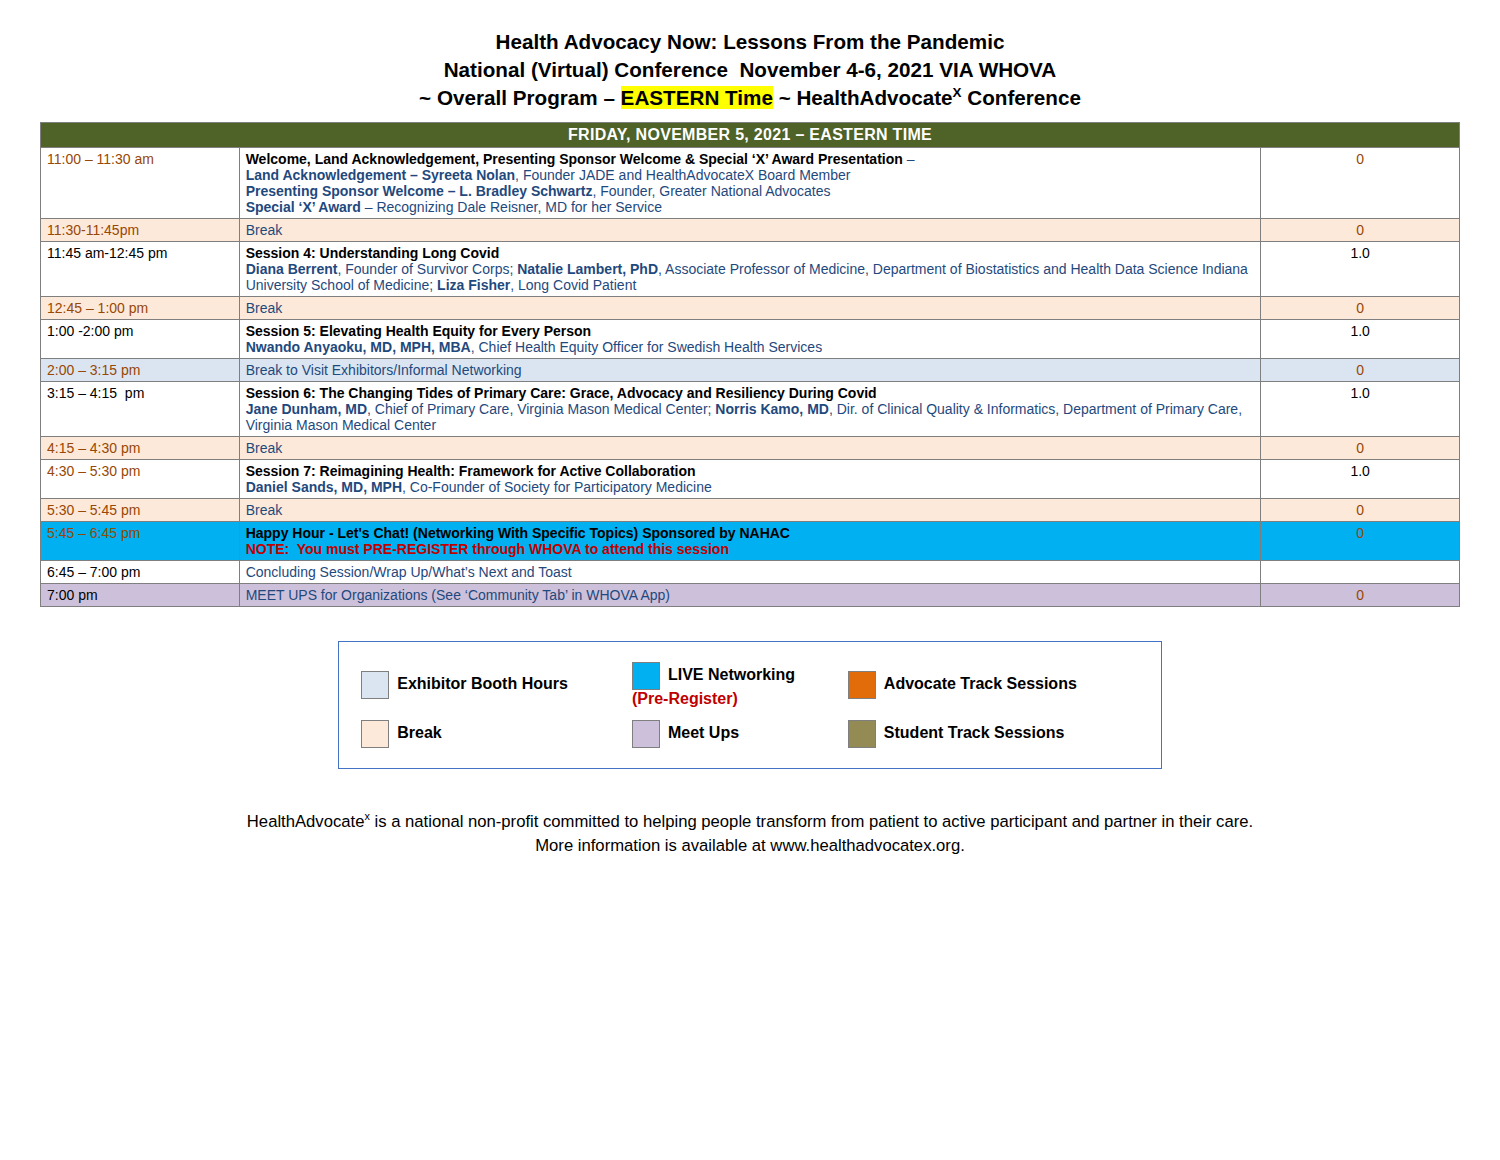Health Advocacy Now: Lessons From the Pandemic
National (Virtual) Conference November 4-6, 2021 VIA WHOVA
~ Overall Program – EASTERN Time ~ HealthAdvocateX Conference
| FRIDAY, NOVEMBER 5, 2021 – EASTERN TIME |
| 11:00 – 11:30 am | Welcome, Land Acknowledgement, Presenting Sponsor Welcome & Special ‘X’ Award Presentation – Land Acknowledgement – Syreeta Nolan , Founder JADE and HealthAdvocateX Board Member Presenting Sponsor Welcome – L. Bradley Schwartz , Founder, Greater National Advocates Special ‘X’ Award – Recognizing Dale Reisner, MD for her Service | 0 |
| 11:30-11:45pm | Break | 0 |
| 11:45 am-12:45 pm | Session 4: Understanding Long Covid Diana Berrent , Founder of Survivor Corps; Natalie Lambert, PhD , Associate Professor of Medicine, Department of Biostatistics and Health Data Science Indiana University School of Medicine; Liza Fisher , Long Covid Patient | 1.0 |
| 12:45 – 1:00 pm | Break | 0 |
| 1:00 -2:00 pm | Session 5: Elevating Health Equity for Every Person Nwando Anyaoku, MD, MPH, MBA , Chief Health Equity Officer for Swedish Health Services | 1.0 |
| 2:00 – 3:15 pm | Break to Visit Exhibitors/Informal Networking | 0 |
| 3:15 – 4:15 pm | Session 6: The Changing Tides of Primary Care: Grace, Advocacy and Resiliency During Covid Jane Dunham, MD , Chief of Primary Care, Virginia Mason Medical Center; Norris Kamo, MD , Dir. of Clinical Quality & Informatics, Department of Primary Care, Virginia Mason Medical Center | 1.0 |
| 4:15 – 4:30 pm | Break | 0 |
| 4:30 – 5:30 pm | Session 7: Reimagining Health: Framework for Active Collaboration Daniel Sands, MD, MPH , Co-Founder of Society for Participatory Medicine | 1.0 |
| 5:30 – 5:45 pm | Break | 0 |
| 5:45 – 6:45 pm | Happy Hour - Let's Chat! (Networking With Specific Topics) Sponsored by NAHAC NOTE: You must PRE-REGISTER through WHOVA to attend this session | 0 |
| 6:45 – 7:00 pm | Concluding Session/Wrap Up/What’s Next and Toast | |
| 7:00 pm | MEET UPS for Organizations (See ‘Community Tab’ in WHOVA App) | 0 |
| Exhibitor Booth Hours | LIVE Networking (Pre-Register) | Advocate Track Sessions |
| Break | Meet Ups | Student Track Sessions |
HealthAdvocatex is a national non-profit committed to helping people transform from patient to active participant and partner in their care.
More information is available at www.healthadvocatex.org.